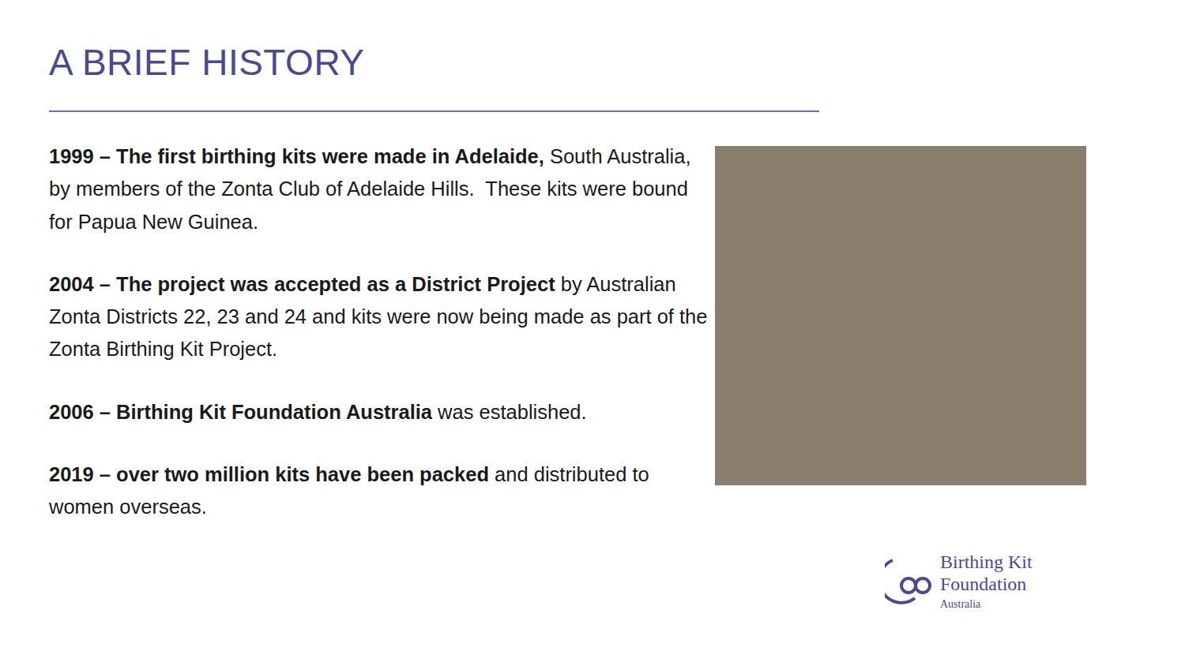A BRIEF HISTORY
1999 – The first birthing kits were made in Adelaide, South Australia, by members of the Zonta Club of Adelaide Hills. These kits were bound for Papua New Guinea.
2004 – The project was accepted as a District Project by Australian Zonta Districts 22, 23 and 24 and kits were now being made as part of the Zonta Birthing Kit Project.
2006 – Birthing Kit Foundation Australia was established.
2019 – over two million kits have been packed and distributed to women overseas.